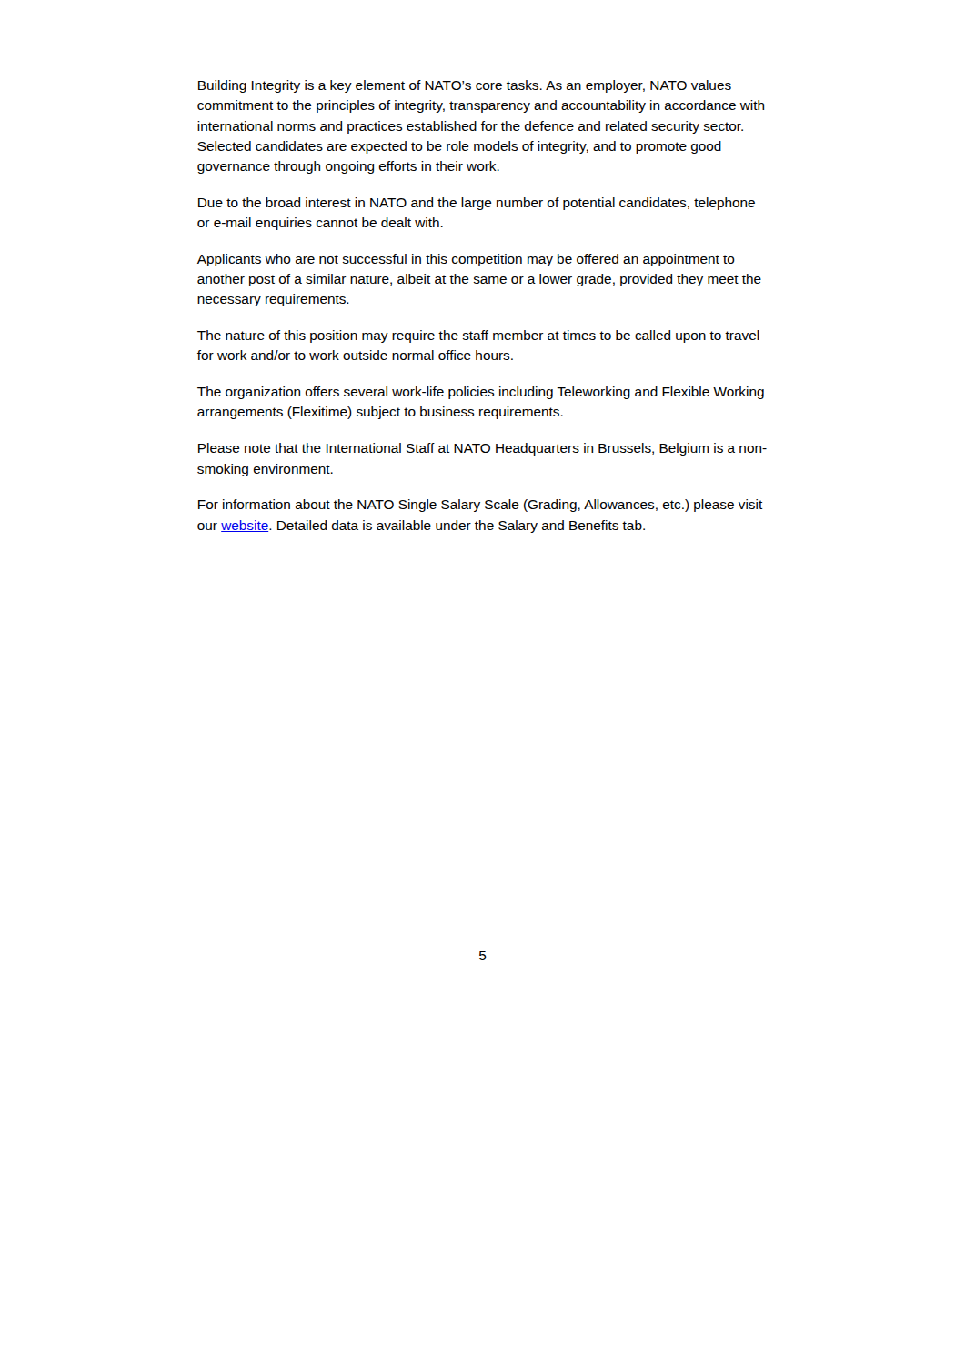Building Integrity is a key element of NATO’s core tasks. As an employer, NATO values commitment to the principles of integrity, transparency and accountability in accordance with international norms and practices established for the defence and related security sector. Selected candidates are expected to be role models of integrity, and to promote good governance through ongoing efforts in their work.
Due to the broad interest in NATO and the large number of potential candidates, telephone or e-mail enquiries cannot be dealt with.
Applicants who are not successful in this competition may be offered an appointment to another post of a similar nature, albeit at the same or a lower grade, provided they meet the necessary requirements.
The nature of this position may require the staff member at times to be called upon to travel for work and/or to work outside normal office hours.
The organization offers several work-life policies including Teleworking and Flexible Working arrangements (Flexitime) subject to business requirements.
Please note that the International Staff at NATO Headquarters in Brussels, Belgium is a non-smoking environment.
For information about the NATO Single Salary Scale (Grading, Allowances, etc.) please visit our website. Detailed data is available under the Salary and Benefits tab.
5